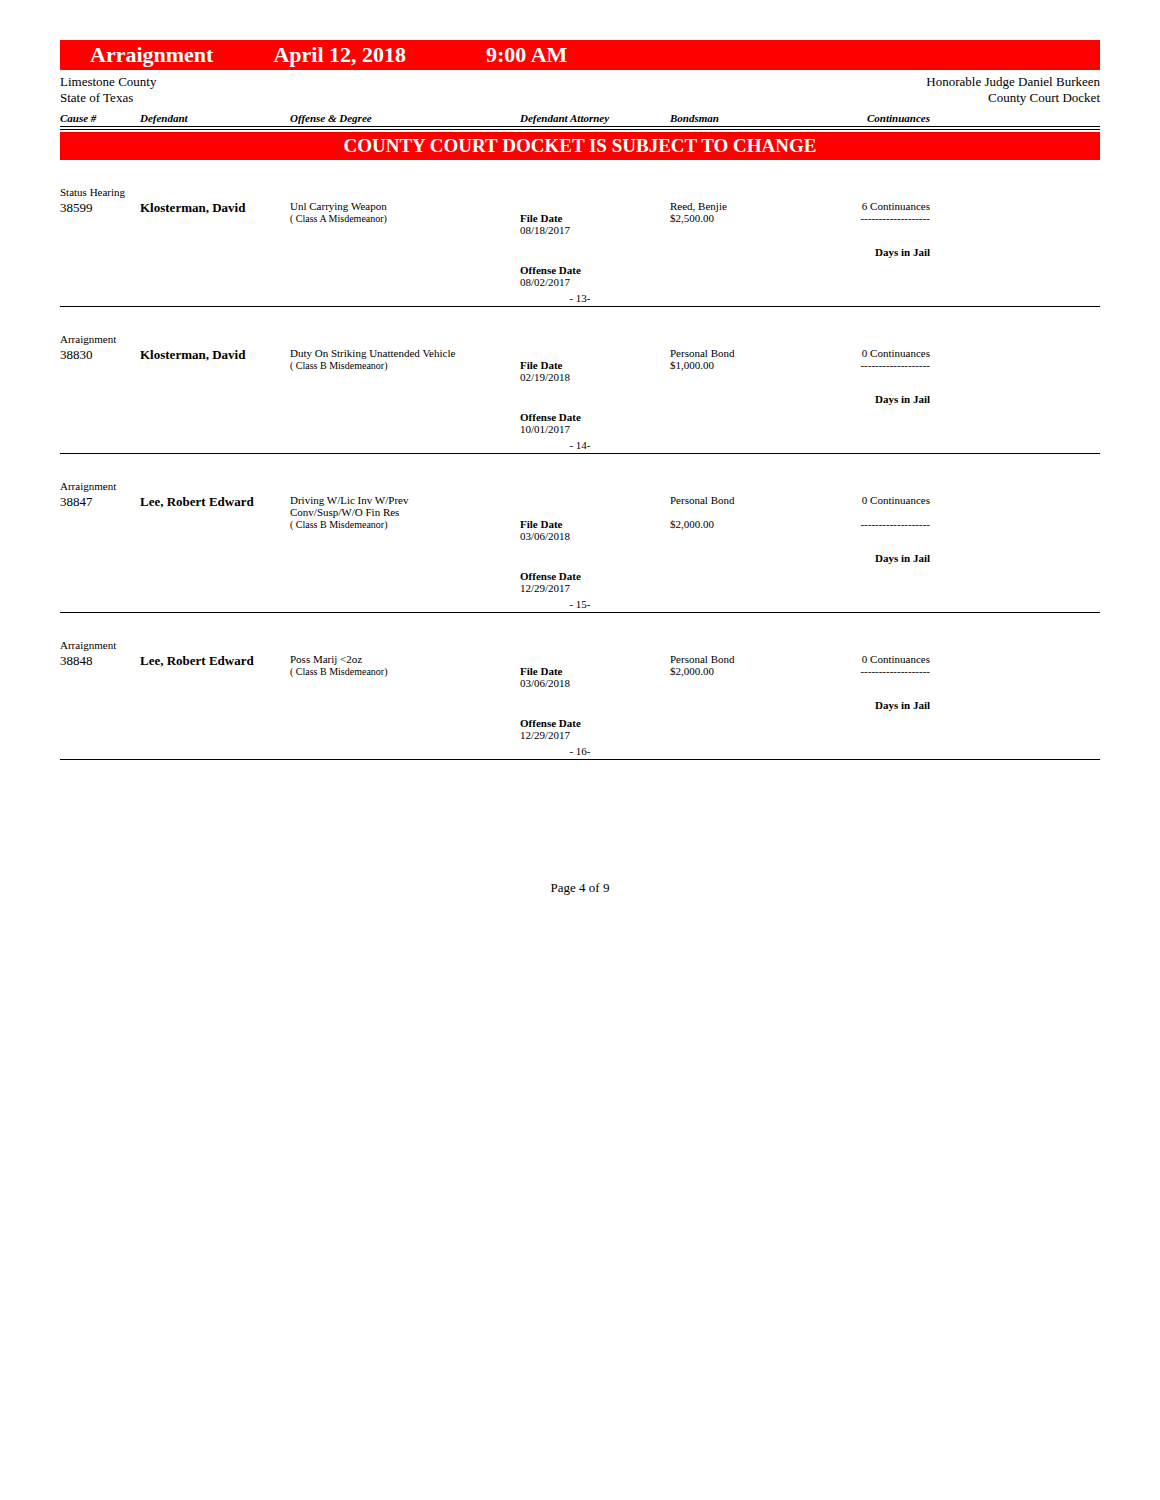Arraignment April 12, 2018 9:00 AM
Limestone County
State of Texas
Honorable Judge Daniel Burkeen
County Court Docket
Cause #
Defendant
Offense & Degree
Defendant Attorney
Bondsman
Continuances
COUNTY COURT DOCKET IS SUBJECT TO CHANGE
Status Hearing
38599
Klosterman, David
Unl Carrying Weapon
( Class A Misdemeanor)
File Date
08/18/2017
Offense Date
08/02/2017
Reed, Benjie
$2,500.00
6 Continuances
-------------------
Days in Jail
- 13-
Arraignment
38830
Klosterman, David
Duty On Striking Unattended Vehicle
( Class B Misdemeanor)
File Date
02/19/2018
Offense Date
10/01/2017
Personal Bond
$1,000.00
0 Continuances
-------------------
Days in Jail
- 14-
Arraignment
38847
Lee, Robert Edward
Driving W/Lic Inv W/Prev
Conv/Susp/W/O Fin Res
( Class B Misdemeanor)
File Date
03/06/2018
Offense Date
12/29/2017
Personal Bond
$2,000.00
0 Continuances
-------------------
Days in Jail
- 15-
Arraignment
38848
Lee, Robert Edward
Poss Marij <2oz
( Class B Misdemeanor)
File Date
03/06/2018
Offense Date
12/29/2017
Personal Bond
$2,000.00
0 Continuances
-------------------
Days in Jail
- 16-
Page 4 of 9